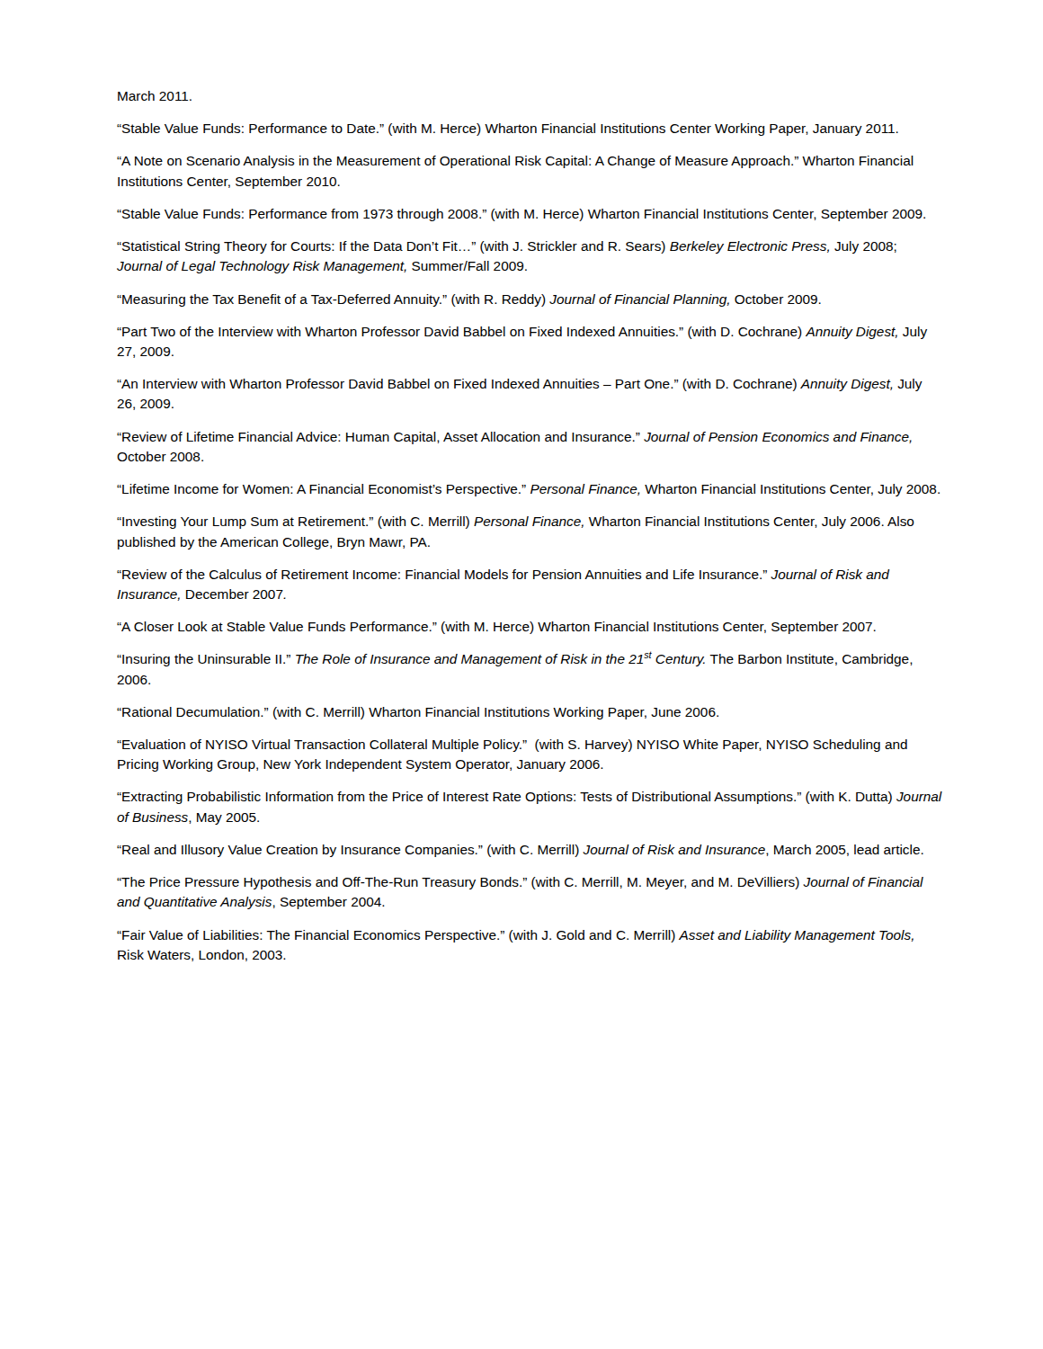March 2011.
“Stable Value Funds: Performance to Date.” (with M. Herce) Wharton Financial Institutions Center Working Paper, January 2011.
“A Note on Scenario Analysis in the Measurement of Operational Risk Capital: A Change of Measure Approach.” Wharton Financial Institutions Center, September 2010.
“Stable Value Funds: Performance from 1973 through 2008.” (with M. Herce) Wharton Financial Institutions Center, September 2009.
“Statistical String Theory for Courts: If the Data Don’t Fit…” (with J. Strickler and R. Sears) Berkeley Electronic Press, July 2008; Journal of Legal Technology Risk Management, Summer/Fall 2009.
“Measuring the Tax Benefit of a Tax-Deferred Annuity.” (with R. Reddy) Journal of Financial Planning, October 2009.
“Part Two of the Interview with Wharton Professor David Babbel on Fixed Indexed Annuities.” (with D. Cochrane) Annuity Digest, July 27, 2009.
“An Interview with Wharton Professor David Babbel on Fixed Indexed Annuities – Part One.” (with D. Cochrane) Annuity Digest, July 26, 2009.
“Review of Lifetime Financial Advice: Human Capital, Asset Allocation and Insurance.” Journal of Pension Economics and Finance, October 2008.
“Lifetime Income for Women: A Financial Economist’s Perspective.” Personal Finance, Wharton Financial Institutions Center, July 2008.
“Investing Your Lump Sum at Retirement.” (with C. Merrill) Personal Finance, Wharton Financial Institutions Center, July 2006. Also published by the American College, Bryn Mawr, PA.
“Review of the Calculus of Retirement Income: Financial Models for Pension Annuities and Life Insurance.” Journal of Risk and Insurance, December 2007.
“A Closer Look at Stable Value Funds Performance.” (with M. Herce) Wharton Financial Institutions Center, September 2007.
“Insuring the Uninsurable II.” The Role of Insurance and Management of Risk in the 21st Century. The Barbon Institute, Cambridge, 2006.
“Rational Decumulation.” (with C. Merrill) Wharton Financial Institutions Working Paper, June 2006.
“Evaluation of NYISO Virtual Transaction Collateral Multiple Policy.” (with S. Harvey) NYISO White Paper, NYISO Scheduling and Pricing Working Group, New York Independent System Operator, January 2006.
“Extracting Probabilistic Information from the Price of Interest Rate Options: Tests of Distributional Assumptions.” (with K. Dutta) Journal of Business, May 2005.
“Real and Illusory Value Creation by Insurance Companies.” (with C. Merrill) Journal of Risk and Insurance, March 2005, lead article.
“The Price Pressure Hypothesis and Off-The-Run Treasury Bonds.” (with C. Merrill, M. Meyer, and M. DeVilliers) Journal of Financial and Quantitative Analysis, September 2004.
“Fair Value of Liabilities: The Financial Economics Perspective.” (with J. Gold and C. Merrill) Asset and Liability Management Tools, Risk Waters, London, 2003.